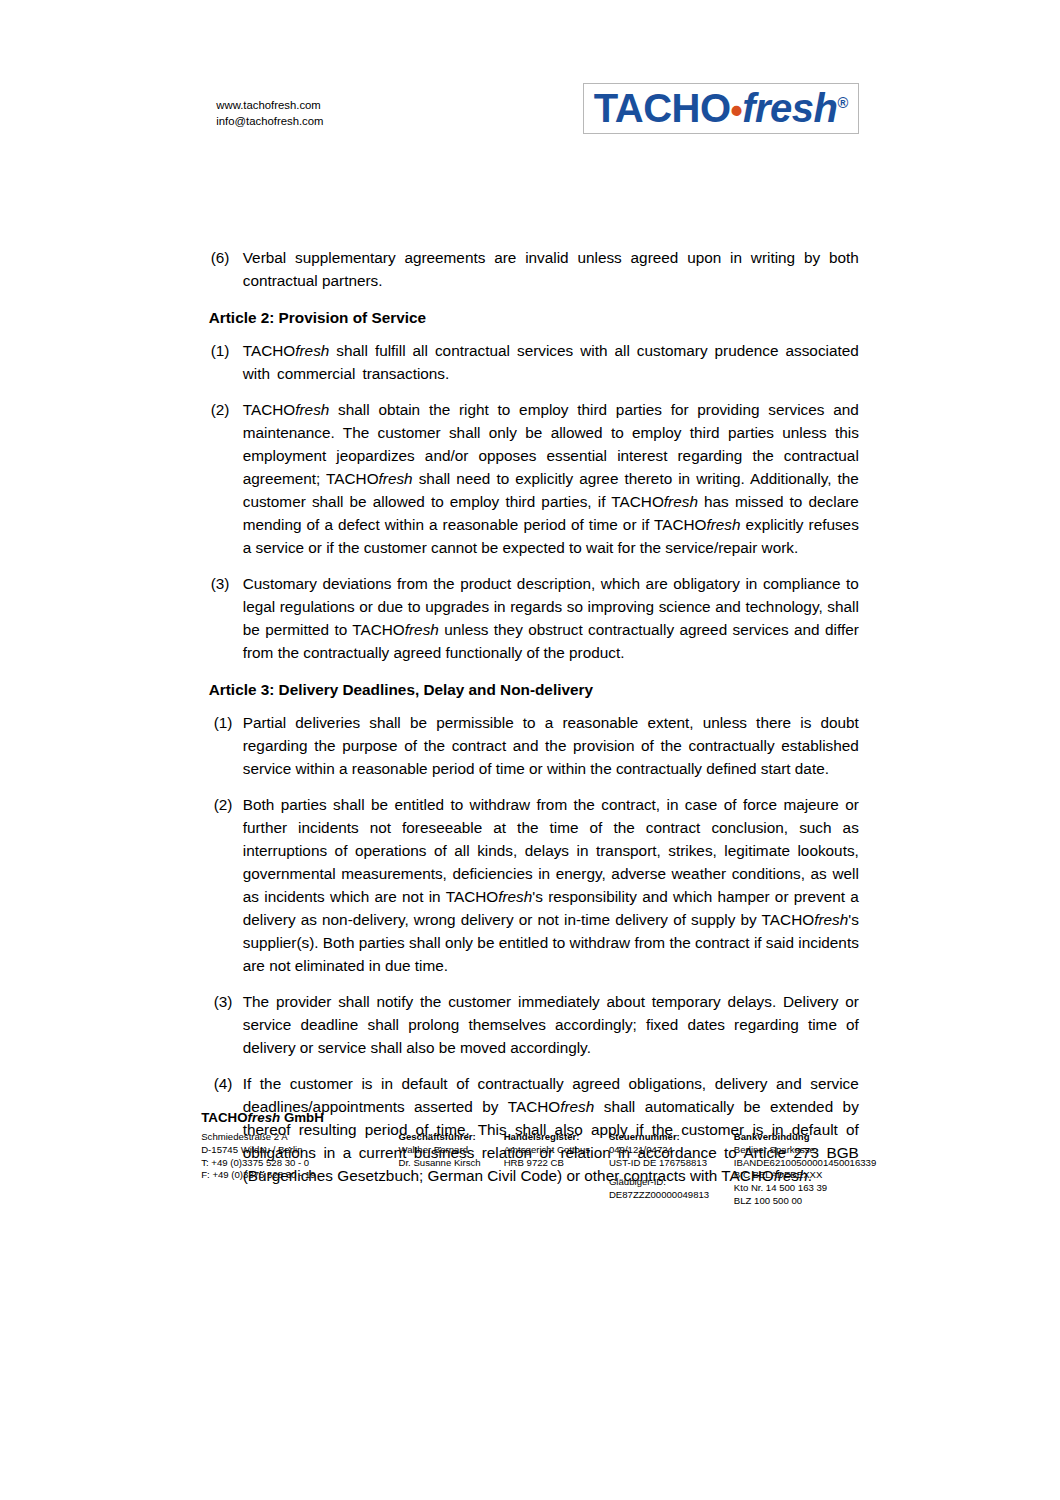www.tachofresh.com
info@tachofresh.com
TACHO•fresh®
(6)
Verbal supplementary agreements are invalid unless agreed upon in writing by both contractual partners.
Article 2: Provision of Service
(1)
TACHOfresh shall fulfill all contractual services with all customary prudence associated with commercial transactions.
(2)
TACHOfresh shall obtain the right to employ third parties for providing services and maintenance. The customer shall only be allowed to employ third parties unless this employment jeopardizes and/or opposes essential interest regarding the contractual agreement; TACHOfresh shall need to explicitly agree thereto in writing. Additionally, the customer shall be allowed to employ third parties, if TACHOfresh has missed to declare mending of a defect within a reasonable period of time or if TACHOfresh explicitly refuses a service or if the customer cannot be expected to wait for the service/repair work.
(3)
Customary deviations from the product description, which are obligatory in compliance to legal regulations or due to upgrades in regards so improving science and technology, shall be permitted to TACHOfresh unless they obstruct contractually agreed services and differ from the contractually agreed functionally of the product.
Article 3: Delivery Deadlines, Delay and Non-delivery
(1)
Partial deliveries shall be permissible to a reasonable extent, unless there is doubt regarding the purpose of the contract and the provision of the contractually established service within a reasonable period of time or within the contractually defined start date.
(2)
Both parties shall be entitled to withdraw from the contract, in case of force majeure or further incidents not foreseeable at the time of the contract conclusion, such as interruptions of operations of all kinds, delays in transport, strikes, legitimate lookouts, governmental measurements, deficiencies in energy, adverse weather conditions, as well as incidents which are not in TACHOfresh's responsibility and which hamper or prevent a delivery as non-delivery, wrong delivery or not in-time delivery of supply by TACHOfresh's supplier(s). Both parties shall only be entitled to withdraw from the contract if said incidents are not eliminated in due time.
(3)
The provider shall notify the customer immediately about temporary delays. Delivery or service deadline shall prolong themselves accordingly; fixed dates regarding time of delivery or service shall also be moved accordingly.
(4)
If the customer is in default of contractually agreed obligations, delivery and service deadlines/appointments asserted by TACHOfresh shall automatically be extended by thereof resulting period of time. This shall also apply if the customer is in default of obligations in a current business relation or relation in accordance to Article 273 BGB (Bürgerliches Gesetzbuch; German Civil Code) or other contracts with TACHOfresh.
TACHOfresh GmbH
Schmiedestraße 2 A
D-15745 Wildau / Berlin
T: +49 (0)3375 528 30 - 0
F: +49 (0)3375 528 30 - 19
Geschäftsführer:
Walther Bernard
Dr. Susanne Kirsch
Handelsregister:
Amtsgericht Cottbus
HRB 9722 CB
Steuernummer:
049/121/04724
UST-ID DE 176758813
Gläubiger-ID:
DE87ZZZ00000049813
Bankverbindung
Berliner Sparkasse
IBANDE62100500001450016339
BIC BELADEBEXXX
Kto Nr. 14 500 163 39
BLZ 100 500 00